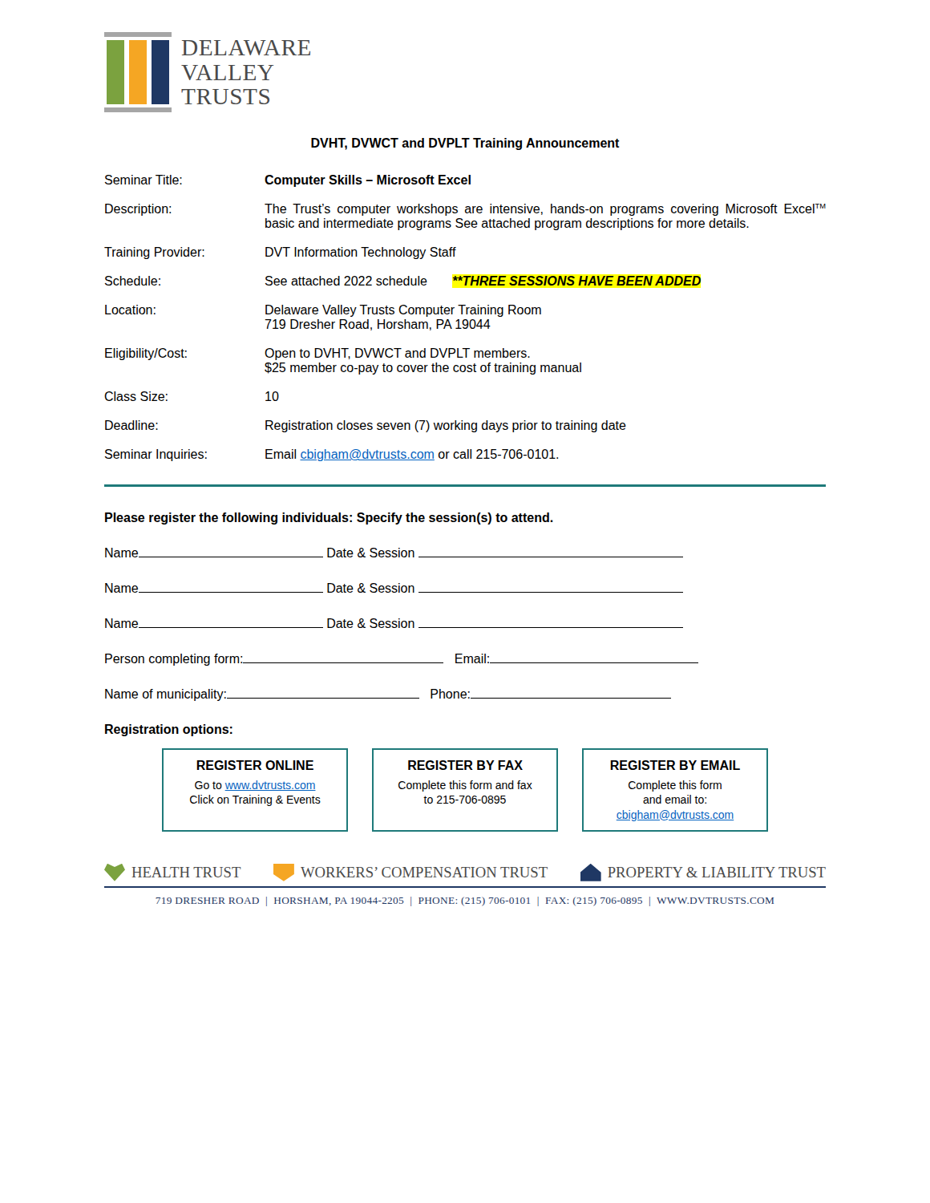DELAWARE VALLEY TRUSTS
DVHT, DVWCT and DVPLT Training Announcement
| Seminar Title: | Computer Skills – Microsoft Excel |
| Description: | The Trust’s computer workshops are intensive, hands-on programs covering Microsoft Excel TM basic and intermediate programs See attached program descriptions for more details. |
| Training Provider: | DVT Information Technology Staff |
| Schedule: | See attached 2022 schedule **THREE SESSIONS HAVE BEEN ADDED |
| Location: | Delaware Valley Trusts Computer Training Room 719 Dresher Road, Horsham, PA 19044 |
| Eligibility/Cost: | Open to DVHT, DVWCT and DVPLT members. $25 member co-pay to cover the cost of training manual |
| Class Size: | 10 |
| Deadline: | Registration closes seven (7) working days prior to training date |
| Seminar Inquiries: | Email cbigham@dvtrusts.com or call 215-706-0101. |
Please register the following individuals: Specify the session(s) to attend.
Name Date & Session
Name Date & Session
Name Date & Session
Person completing form: Email:
Name of municipality: Phone:
Registration options:
REGISTER ONLINE
Go to www.dvtrusts.com
Click on Training & Events
REGISTER BY FAX
Complete this form and fax
to 215-706-0895
REGISTER BY EMAIL
Complete this form
and email to:
cbigham@dvtrusts.com
HEALTH TRUST
WORKERS’ COMPENSATION TRUST
PROPERTY & LIABILITY TRUST
719 DRESHER ROAD | HORSHAM, PA 19044-2205 | PHONE: (215) 706-0101 | FAX: (215) 706-0895 | WWW.DVTRUSTS.COM